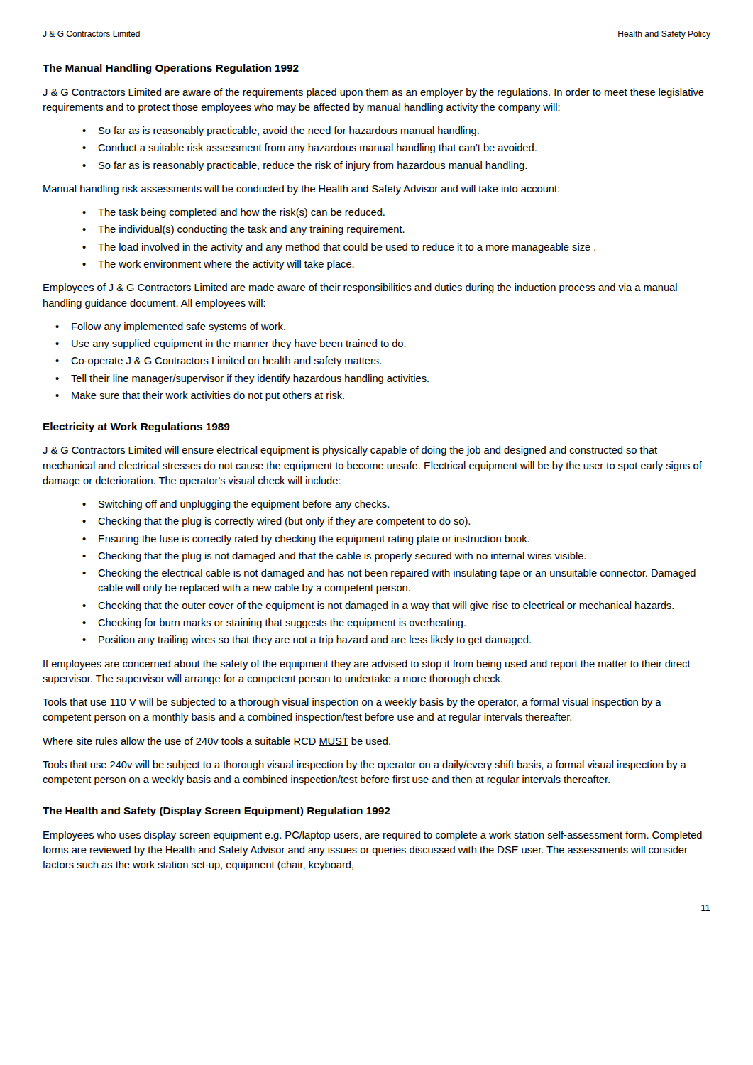J & G Contractors Limited
Health and Safety Policy
The Manual Handling Operations Regulation 1992
J & G Contractors Limited are aware of the requirements placed upon them as an employer by the regulations. In order to meet these legislative requirements and to protect those employees who may be affected by manual handling activity the company will:
So far as is reasonably practicable, avoid the need for hazardous manual handling.
Conduct a suitable risk assessment from any hazardous manual handling that can't be avoided.
So far as is reasonably practicable, reduce the risk of injury from hazardous manual handling.
Manual handling risk assessments will be conducted by the Health and Safety Advisor and will take into account:
The task being completed and how the risk(s) can be reduced.
The individual(s) conducting the task and any training requirement.
The load involved in the activity and any method that could be used to reduce it to a more manageable size .
The work environment where the activity will take place.
Employees of J & G Contractors Limited are made aware of their responsibilities and duties during the induction process and via a manual handling guidance document. All employees will:
Follow any implemented safe systems of work.
Use any supplied equipment in the manner they have been trained to do.
Co-operate J & G Contractors Limited on health and safety matters.
Tell their line manager/supervisor if they identify hazardous handling activities.
Make sure that their work activities do not put others at risk.
Electricity at Work Regulations 1989
J & G Contractors Limited will ensure electrical equipment is physically capable of doing the job and designed and constructed so that mechanical and electrical stresses do not cause the equipment to become unsafe. Electrical equipment will be by the user to spot early signs of damage or deterioration. The operator's visual check will include:
Switching off and unplugging the equipment before any checks.
Checking that the plug is correctly wired (but only if they are competent to do so).
Ensuring the fuse is correctly rated by checking the equipment rating plate or instruction book.
Checking that the plug is not damaged and that the cable is properly secured with no internal wires visible.
Checking the electrical cable is not damaged and has not been repaired with insulating tape or an unsuitable connector. Damaged cable will only be replaced with a new cable by a competent person.
Checking that the outer cover of the equipment is not damaged in a way that will give rise to electrical or mechanical hazards.
Checking for burn marks or staining that suggests the equipment is overheating.
Position any trailing wires so that they are not a trip hazard and are less likely to get damaged.
If employees are concerned about the safety of the equipment they are advised to stop it from being used and report the matter to their direct supervisor. The supervisor will arrange for a competent person to undertake a more thorough check.
Tools that use 110 V will be subjected to a thorough visual inspection on a weekly basis by the operator, a formal visual inspection by a competent person on a monthly basis and a combined inspection/test before use and at regular intervals thereafter.
Where site rules allow the use of 240v tools a suitable RCD MUST be used.
Tools that use 240v will be subject to a thorough visual inspection by the operator on a daily/every shift basis, a formal visual inspection by a competent person on a weekly basis and a combined inspection/test before first use and then at regular intervals thereafter.
The Health and Safety (Display Screen Equipment) Regulation 1992
Employees who uses display screen equipment e.g. PC/laptop users, are required to complete a work station self-assessment form. Completed forms are reviewed by the Health and Safety Advisor and any issues or queries discussed with the DSE user. The assessments will consider factors such as the work station set-up, equipment (chair, keyboard,
11